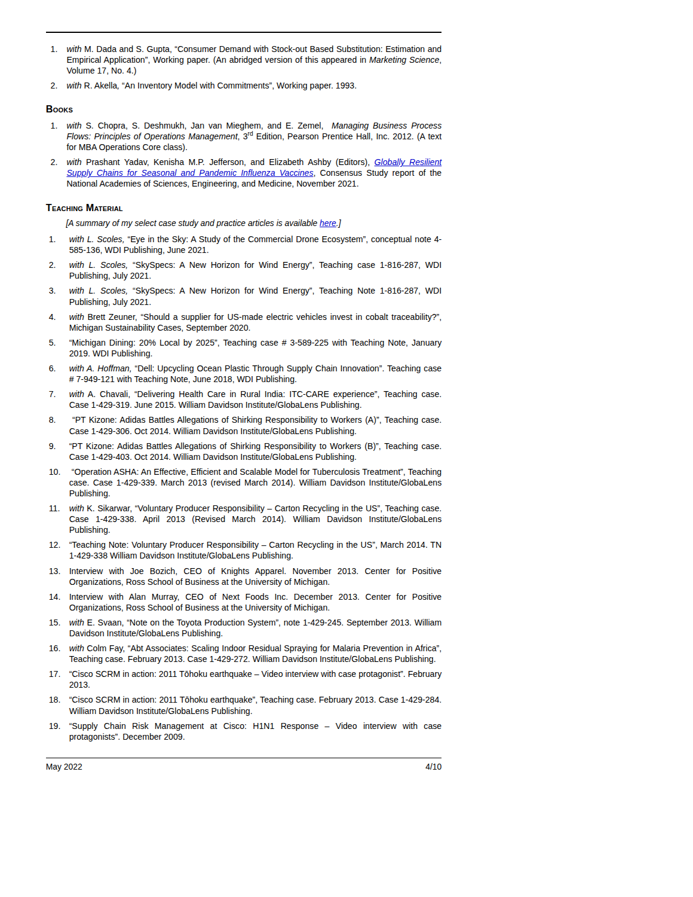with M. Dada and S. Gupta, “Consumer Demand with Stock-out Based Substitution: Estimation and Empirical Application”, Working paper. (An abridged version of this appeared in Marketing Science, Volume 17, No. 4.)
with R. Akella, “An Inventory Model with Commitments”, Working paper. 1993.
Books
with S. Chopra, S. Deshmukh, Jan van Mieghem, and E. Zemel, Managing Business Process Flows: Principles of Operations Management, 3rd Edition, Pearson Prentice Hall, Inc. 2012. (A text for MBA Operations Core class).
with Prashant Yadav, Kenisha M.P. Jefferson, and Elizabeth Ashby (Editors), Globally Resilient Supply Chains for Seasonal and Pandemic Influenza Vaccines, Consensus Study report of the National Academies of Sciences, Engineering, and Medicine, November 2021.
Teaching Material
[A summary of my select case study and practice articles is available here.]
with L. Scoles, “Eye in the Sky: A Study of the Commercial Drone Ecosystem”, conceptual note 4-585-136, WDI Publishing, June 2021.
with L. Scoles, “SkySpecs: A New Horizon for Wind Energy”, Teaching case 1-816-287, WDI Publishing, July 2021.
with L. Scoles, “SkySpecs: A New Horizon for Wind Energy”, Teaching Note 1-816-287, WDI Publishing, July 2021.
with Brett Zeuner, “Should a supplier for US-made electric vehicles invest in cobalt traceability?”, Michigan Sustainability Cases, September 2020.
“Michigan Dining: 20% Local by 2025”, Teaching case # 3-589-225 with Teaching Note, January 2019. WDI Publishing.
with A. Hoffman, “Dell: Upcycling Ocean Plastic Through Supply Chain Innovation”. Teaching case # 7-949-121 with Teaching Note, June 2018, WDI Publishing.
with A. Chavali, “Delivering Health Care in Rural India: ITC-CARE experience”, Teaching case. Case 1-429-319. June 2015. William Davidson Institute/GlobaLens Publishing.
“PT Kizone: Adidas Battles Allegations of Shirking Responsibility to Workers (A)”, Teaching case. Case 1-429-306. Oct 2014. William Davidson Institute/GlobaLens Publishing.
“PT Kizone: Adidas Battles Allegations of Shirking Responsibility to Workers (B)”, Teaching case. Case 1-429-403. Oct 2014. William Davidson Institute/GlobaLens Publishing.
“Operation ASHA: An Effective, Efficient and Scalable Model for Tuberculosis Treatment”, Teaching case. Case 1-429-339. March 2013 (revised March 2014). William Davidson Institute/GlobaLens Publishing.
with K. Sikarwar, “Voluntary Producer Responsibility – Carton Recycling in the US”, Teaching case. Case 1-429-338. April 2013 (Revised March 2014). William Davidson Institute/GlobaLens Publishing.
“Teaching Note: Voluntary Producer Responsibility – Carton Recycling in the US”, March 2014. TN 1-429-338 William Davidson Institute/GlobaLens Publishing.
Interview with Joe Bozich, CEO of Knights Apparel. November 2013. Center for Positive Organizations, Ross School of Business at the University of Michigan.
Interview with Alan Murray, CEO of Next Foods Inc. December 2013. Center for Positive Organizations, Ross School of Business at the University of Michigan.
with E. Svaan, “Note on the Toyota Production System”, note 1-429-245. September 2013. William Davidson Institute/GlobaLens Publishing.
with Colm Fay, “Abt Associates: Scaling Indoor Residual Spraying for Malaria Prevention in Africa”, Teaching case. February 2013. Case 1-429-272. William Davidson Institute/GlobaLens Publishing.
“Cisco SCRM in action: 2011 Tōhoku earthquake – Video interview with case protagonist”. February 2013.
“Cisco SCRM in action: 2011 Tōhoku earthquake”, Teaching case. February 2013. Case 1-429-284. William Davidson Institute/GlobaLens Publishing.
“Supply Chain Risk Management at Cisco: H1N1 Response – Video interview with case protagonists”. December 2009.
May 2022 4/10